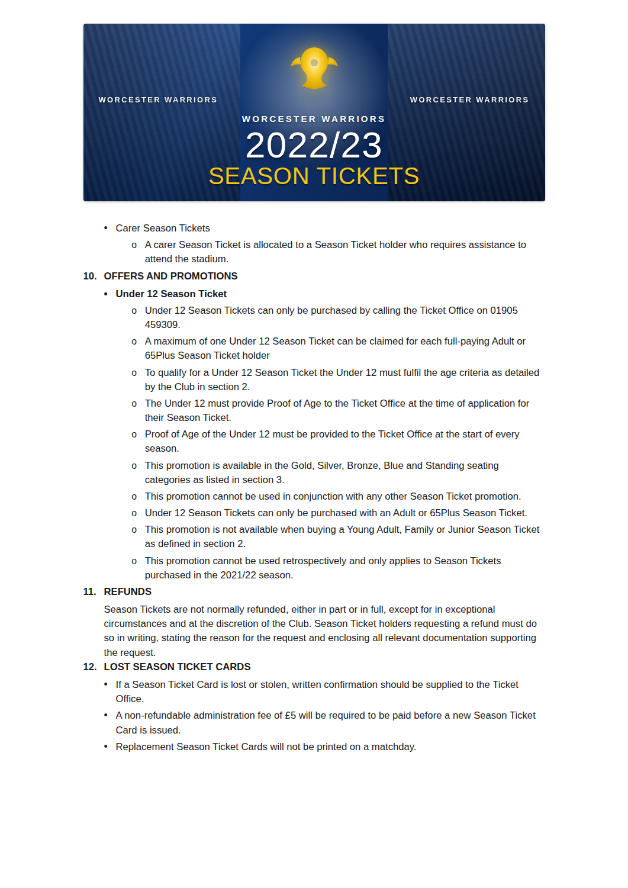Worcester Warriors Worcester Warriors
Worcester Warriors
2022/23
SEASON TICKETS
Carer Season Tickets
A carer Season Ticket is allocated to a Season Ticket holder who requires assistance to attend the stadium.
10. OFFERS AND PROMOTIONS
Under 12 Season Ticket
Under 12 Season Tickets can only be purchased by calling the Ticket Office on 01905 459309.
A maximum of one Under 12 Season Ticket can be claimed for each full-paying Adult or 65Plus Season Ticket holder
To qualify for a Under 12 Season Ticket the Under 12 must fulfil the age criteria as detailed by the Club in section 2.
The Under 12 must provide Proof of Age to the Ticket Office at the time of application for their Season Ticket.
Proof of Age of the Under 12 must be provided to the Ticket Office at the start of every season.
This promotion is available in the Gold, Silver, Bronze, Blue and Standing seating categories as listed in section 3.
This promotion cannot be used in conjunction with any other Season Ticket promotion.
Under 12 Season Tickets can only be purchased with an Adult or 65Plus Season Ticket.
This promotion is not available when buying a Young Adult, Family or Junior Season Ticket as defined in section 2.
This promotion cannot be used retrospectively and only applies to Season Tickets purchased in the 2021/22 season.
11. REFUNDS
Season Tickets are not normally refunded, either in part or in full, except for in exceptional circumstances and at the discretion of the Club. Season Ticket holders requesting a refund must do so in writing, stating the reason for the request and enclosing all relevant documentation supporting the request.
12. LOST SEASON TICKET CARDS
If a Season Ticket Card is lost or stolen, written confirmation should be supplied to the Ticket Office.
A non-refundable administration fee of £5 will be required to be paid before a new Season Ticket Card is issued.
Replacement Season Ticket Cards will not be printed on a matchday.